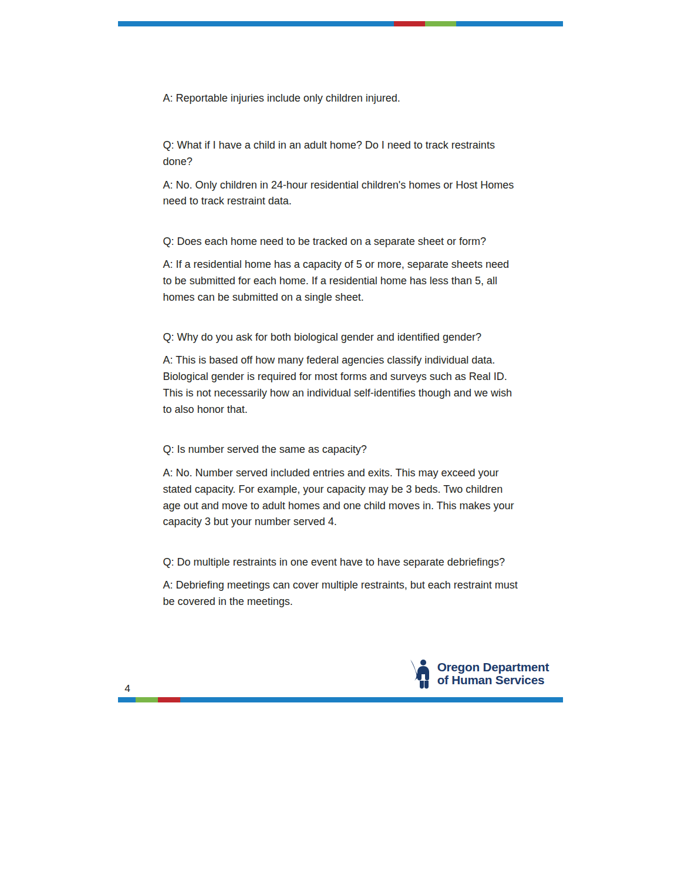A: Reportable injuries include only children injured.
Q: What if I have a child in an adult home? Do I need to track restraints done?
A: No. Only children in 24-hour residential children's homes or Host Homes need to track restraint data.
Q: Does each home need to be tracked on a separate sheet or form?
A: If a residential home has a capacity of 5 or more, separate sheets need to be submitted for each home. If a residential home has less than 5, all homes can be submitted on a single sheet.
Q: Why do you ask for both biological gender and identified gender?
A: This is based off how many federal agencies classify individual data. Biological gender is required for most forms and surveys such as Real ID. This is not necessarily how an individual self-identifies though and we wish to also honor that.
Q: Is number served the same as capacity?
A: No. Number served included entries and exits. This may exceed your stated capacity. For example, your capacity may be 3 beds. Two children age out and move to adult homes and one child moves in. This makes your capacity 3 but your number served 4.
Q: Do multiple restraints in one event have to have separate debriefings?
A: Debriefing meetings can cover multiple restraints, but each restraint must be covered in the meetings.
4
Oregon Department
of Human Services